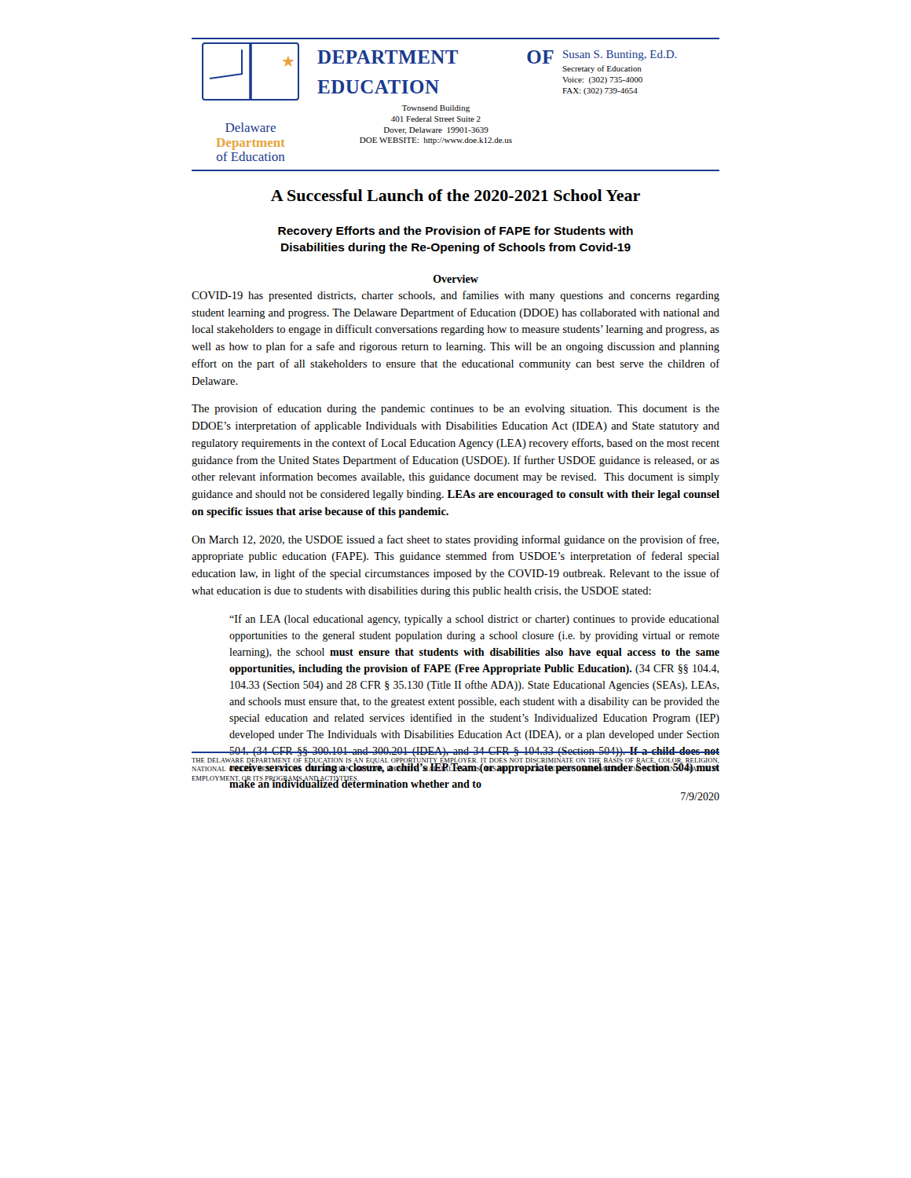★
Delaware
Department
of Education
DEPARTMENT OF EDUCATION
Townsend Building
401 Federal Street Suite 2
Dover, Delaware 19901-3639
DOE WEBSITE: http://www.doe.k12.de.us
Susan S. Bunting, Ed.D.
Secretary of Education
Voice: (302) 735-4000
FAX: (302) 739-4654
A Successful Launch of the 2020-2021 School Year
Recovery Efforts and the Provision of FAPE for Students with
Disabilities during the Re-Opening of Schools from Covid-19
Overview
COVID-19 has presented districts, charter schools, and families with many questions and concerns regarding student learning and progress. The Delaware Department of Education (DDOE) has collaborated with national and local stakeholders to engage in difficult conversations regarding how to measure students’ learning and progress, as well as how to plan for a safe and rigorous return to learning. This will be an ongoing discussion and planning effort on the part of all stakeholders to ensure that the educational community can best serve the children of Delaware.
The provision of education during the pandemic continues to be an evolving situation. This document is the DDOE’s interpretation of applicable Individuals with Disabilities Education Act (IDEA) and State statutory and regulatory requirements in the context of Local Education Agency (LEA) recovery efforts, based on the most recent guidance from the United States Department of Education (USDOE). If further USDOE guidance is released, or as other relevant information becomes available, this guidance document may be revised. This document is simply guidance and should not be considered legally binding. LEAs are encouraged to consult with their legal counsel on specific issues that arise because of this pandemic.
On March 12, 2020, the USDOE issued a fact sheet to states providing informal guidance on the provision of free, appropriate public education (FAPE). This guidance stemmed from USDOE’s interpretation of federal special education law, in light of the special circumstances imposed by the COVID-19 outbreak. Relevant to the issue of what education is due to students with disabilities during this public health crisis, the USDOE stated:
“If an LEA (local educational agency, typically a school district or charter) continues to provide educational opportunities to the general student population during a school closure (i.e. by providing virtual or remote learning), the school must ensure that students with disabilities also have equal access to the same opportunities, including the provision of FAPE (Free Appropriate Public Education). (34 CFR §§ 104.4, 104.33 (Section 504) and 28 CFR § 35.130 (Title II ofthe ADA)). State Educational Agencies (SEAs), LEAs, and schools must ensure that, to the greatest extent possible, each student with a disability can be provided the special education and related services identified in the student’s Individualized Education Program (IEP) developed under The Individuals with Disabilities Education Act (IDEA), or a plan developed under Section 504. (34 CFR §§ 300.101 and 300.201 (IDEA), and 34 CFR § 104.33 (Section 504)). If a child does not receive services during a closure, a child’s IEP Team (or appropriate personnel under Section 504) must make an individualized determination whether and to
THE DELAWARE DEPARTMENT OF EDUCATION IS AN EQUAL OPPORTUNITY EMPLOYER. IT DOES NOT DISCRIMINATE ON THE BASIS OF RACE, COLOR, RELIGION, NATIONAL ORIGIN, SEX, SEXUAL ORIENTATION, GENDER IDENTITY, MARITAL STATUS, DISABILITY, AGE, GENETIC INFORMATION, OR VETERAN’S STATUS IN EMPLOYMENT, OR ITS PROGRAMS AND ACTIVITIES.
7/9/2020